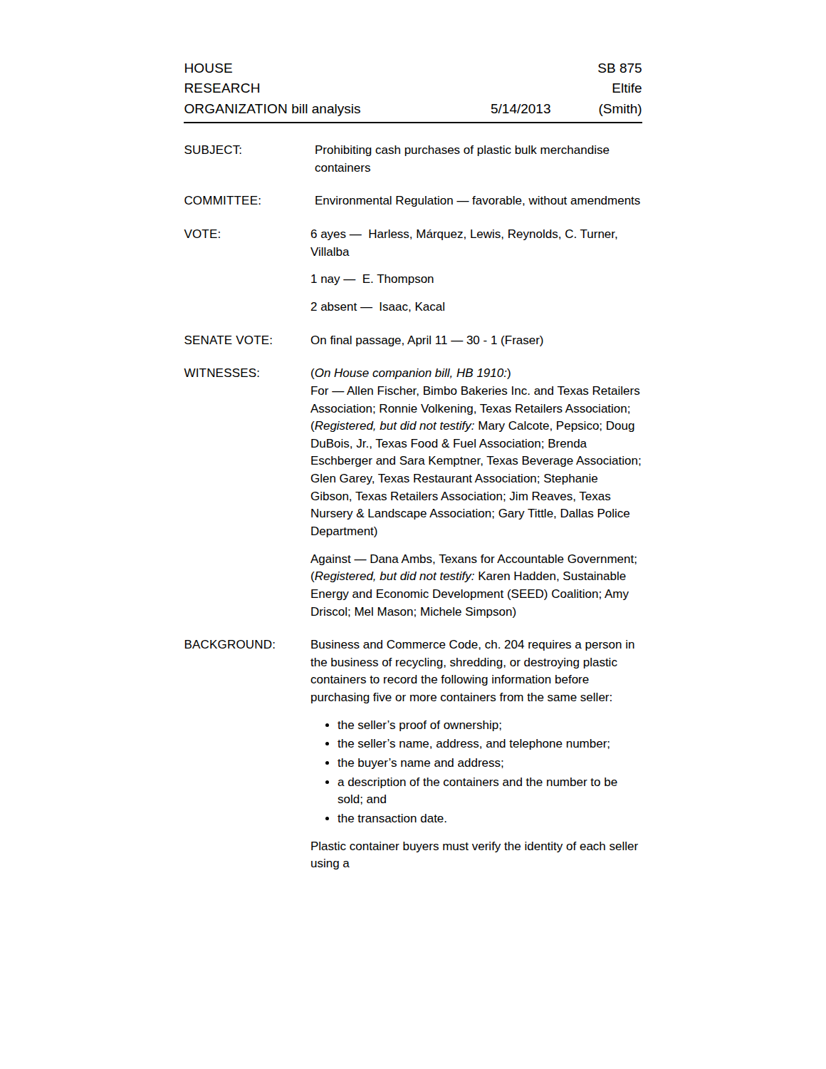| HOUSE | | SB 875 |
| RESEARCH | | Eltife |
| ORGANIZATION bill analysis | 5/14/2013 | (Smith) |
SUBJECT:
Prohibiting cash purchases of plastic bulk merchandise containers
COMMITTEE:
Environmental Regulation — favorable, without amendments
VOTE:
6 ayes — Harless, Márquez, Lewis, Reynolds, C. Turner, Villalba
1 nay — E. Thompson
2 absent — Isaac, Kacal
SENATE VOTE:
On final passage, April 11 — 30 - 1 (Fraser)
WITNESSES:
(On House companion bill, HB 1910:)
For — Allen Fischer, Bimbo Bakeries Inc. and Texas Retailers Association; Ronnie Volkening, Texas Retailers Association; (Registered, but did not testify: Mary Calcote, Pepsico; Doug DuBois, Jr., Texas Food & Fuel Association; Brenda Eschberger and Sara Kemptner, Texas Beverage Association; Glen Garey, Texas Restaurant Association; Stephanie Gibson, Texas Retailers Association; Jim Reaves, Texas Nursery & Landscape Association; Gary Tittle, Dallas Police Department)
Against — Dana Ambs, Texans for Accountable Government; (Registered, but did not testify: Karen Hadden, Sustainable Energy and Economic Development (SEED) Coalition; Amy Driscol; Mel Mason; Michele Simpson)
BACKGROUND:
Business and Commerce Code, ch. 204 requires a person in the business of recycling, shredding, or destroying plastic containers to record the following information before purchasing five or more containers from the same seller:
the seller’s proof of ownership;
the seller’s name, address, and telephone number;
the buyer’s name and address;
a description of the containers and the number to be sold; and
the transaction date.
Plastic container buyers must verify the identity of each seller using a